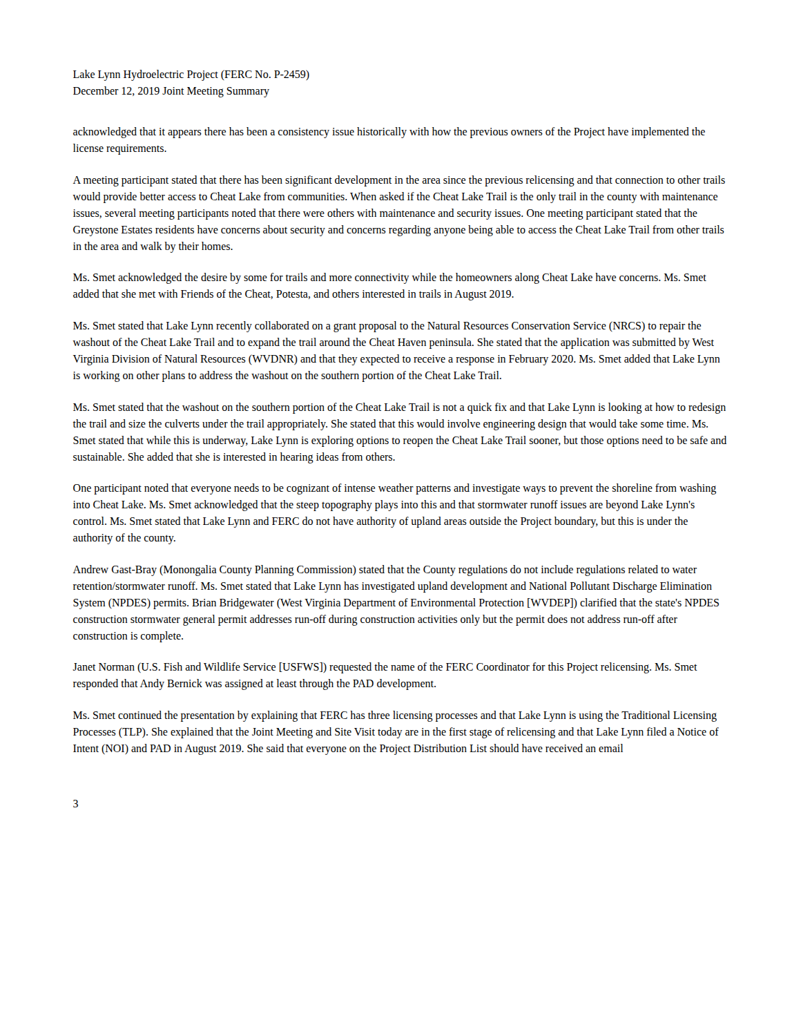Lake Lynn Hydroelectric Project (FERC No. P-2459)
December 12, 2019 Joint Meeting Summary
acknowledged that it appears there has been a consistency issue historically with how the previous owners of the Project have implemented the license requirements.
A meeting participant stated that there has been significant development in the area since the previous relicensing and that connection to other trails would provide better access to Cheat Lake from communities. When asked if the Cheat Lake Trail is the only trail in the county with maintenance issues, several meeting participants noted that there were others with maintenance and security issues. One meeting participant stated that the Greystone Estates residents have concerns about security and concerns regarding anyone being able to access the Cheat Lake Trail from other trails in the area and walk by their homes.
Ms. Smet acknowledged the desire by some for trails and more connectivity while the homeowners along Cheat Lake have concerns. Ms. Smet added that she met with Friends of the Cheat, Potesta, and others interested in trails in August 2019.
Ms. Smet stated that Lake Lynn recently collaborated on a grant proposal to the Natural Resources Conservation Service (NRCS) to repair the washout of the Cheat Lake Trail and to expand the trail around the Cheat Haven peninsula. She stated that the application was submitted by West Virginia Division of Natural Resources (WVDNR) and that they expected to receive a response in February 2020. Ms. Smet added that Lake Lynn is working on other plans to address the washout on the southern portion of the Cheat Lake Trail.
Ms. Smet stated that the washout on the southern portion of the Cheat Lake Trail is not a quick fix and that Lake Lynn is looking at how to redesign the trail and size the culverts under the trail appropriately. She stated that this would involve engineering design that would take some time. Ms. Smet stated that while this is underway, Lake Lynn is exploring options to reopen the Cheat Lake Trail sooner, but those options need to be safe and sustainable. She added that she is interested in hearing ideas from others.
One participant noted that everyone needs to be cognizant of intense weather patterns and investigate ways to prevent the shoreline from washing into Cheat Lake. Ms. Smet acknowledged that the steep topography plays into this and that stormwater runoff issues are beyond Lake Lynn's control. Ms. Smet stated that Lake Lynn and FERC do not have authority of upland areas outside the Project boundary, but this is under the authority of the county.
Andrew Gast-Bray (Monongalia County Planning Commission) stated that the County regulations do not include regulations related to water retention/stormwater runoff. Ms. Smet stated that Lake Lynn has investigated upland development and National Pollutant Discharge Elimination System (NPDES) permits. Brian Bridgewater (West Virginia Department of Environmental Protection [WVDEP]) clarified that the state's NPDES construction stormwater general permit addresses run-off during construction activities only but the permit does not address run-off after construction is complete.
Janet Norman (U.S. Fish and Wildlife Service [USFWS]) requested the name of the FERC Coordinator for this Project relicensing. Ms. Smet responded that Andy Bernick was assigned at least through the PAD development.
Ms. Smet continued the presentation by explaining that FERC has three licensing processes and that Lake Lynn is using the Traditional Licensing Processes (TLP). She explained that the Joint Meeting and Site Visit today are in the first stage of relicensing and that Lake Lynn filed a Notice of Intent (NOI) and PAD in August 2019. She said that everyone on the Project Distribution List should have received an email
3